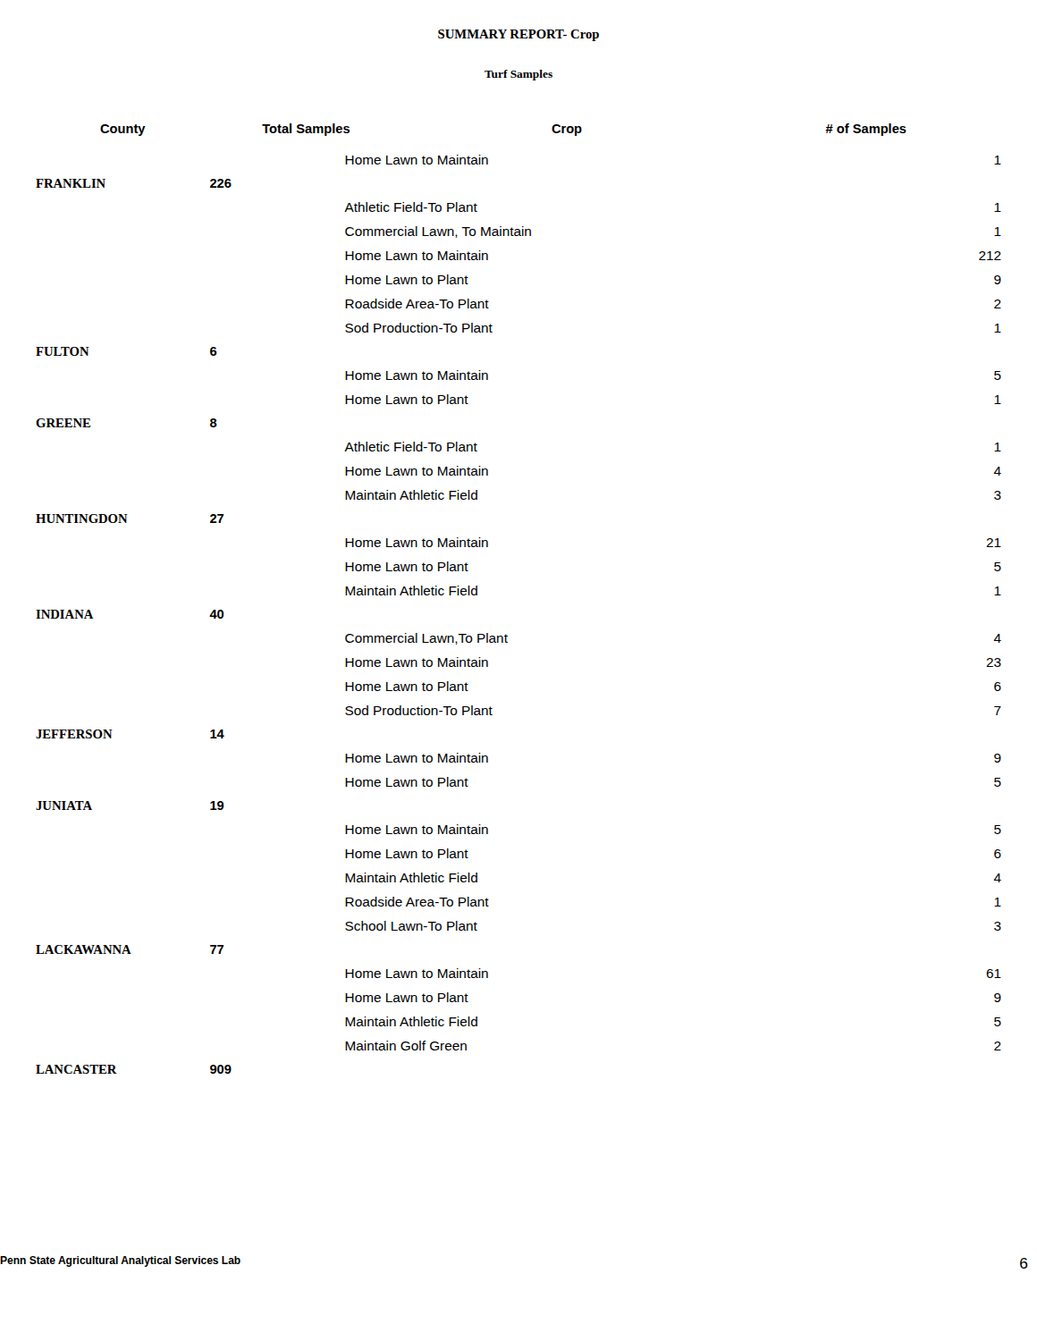SUMMARY REPORT- Crop
Turf Samples
| County | Total Samples | Crop | # of Samples |
| | | Home Lawn to Maintain | 1 |
| FRANKLIN | 226 | | |
| | | Athletic Field-To Plant | 1 |
| | | Commercial Lawn, To Maintain | 1 |
| | | Home Lawn to Maintain | 212 |
| | | Home Lawn to Plant | 9 |
| | | Roadside Area-To Plant | 2 |
| | | Sod Production-To Plant | 1 |
| FULTON | 6 | | |
| | | Home Lawn to Maintain | 5 |
| | | Home Lawn to Plant | 1 |
| GREENE | 8 | | |
| | | Athletic Field-To Plant | 1 |
| | | Home Lawn to Maintain | 4 |
| | | Maintain Athletic Field | 3 |
| HUNTINGDON | 27 | | |
| | | Home Lawn to Maintain | 21 |
| | | Home Lawn to Plant | 5 |
| | | Maintain Athletic Field | 1 |
| INDIANA | 40 | | |
| | | Commercial Lawn,To Plant | 4 |
| | | Home Lawn to Maintain | 23 |
| | | Home Lawn to Plant | 6 |
| | | Sod Production-To Plant | 7 |
| JEFFERSON | 14 | | |
| | | Home Lawn to Maintain | 9 |
| | | Home Lawn to Plant | 5 |
| JUNIATA | 19 | | |
| | | Home Lawn to Maintain | 5 |
| | | Home Lawn to Plant | 6 |
| | | Maintain Athletic Field | 4 |
| | | Roadside Area-To Plant | 1 |
| | | School Lawn-To Plant | 3 |
| LACKAWANNA | 77 | | |
| | | Home Lawn to Maintain | 61 |
| | | Home Lawn to Plant | 9 |
| | | Maintain Athletic Field | 5 |
| | | Maintain Golf Green | 2 |
| LANCASTER | 909 | | |
Penn State Agricultural Analytical Services Lab 6